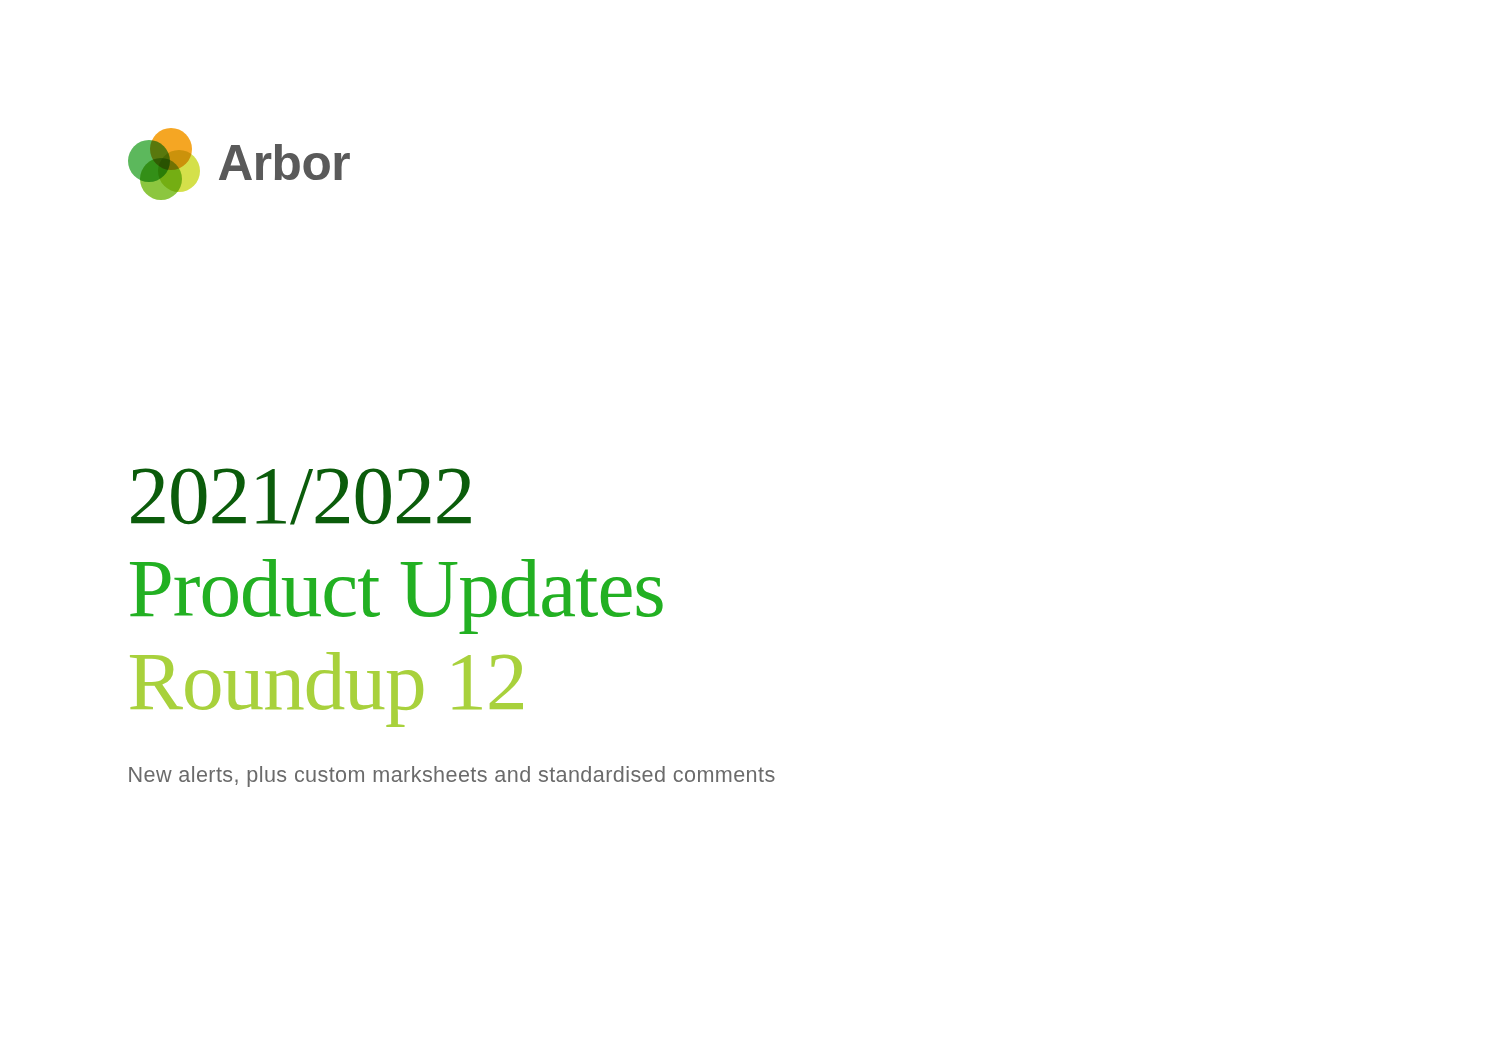Arbor
2021/2022 Product Updates Roundup 12
New alerts, plus custom marksheets and standardised comments